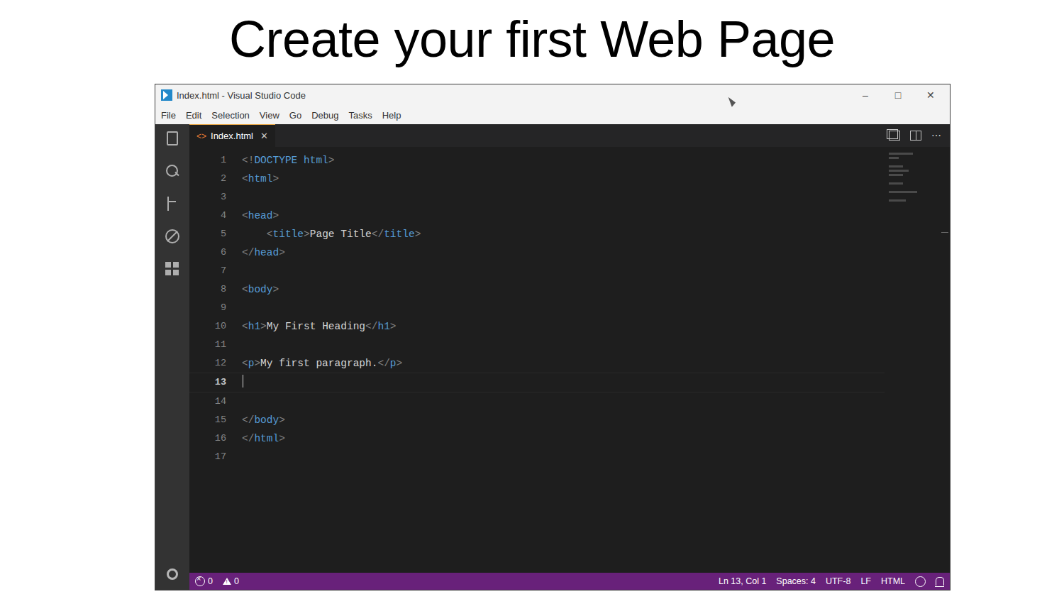Create your first Web Page
Index.html - Visual Studio Code – □ ✕
File Edit Selection View Go Debug Tasks Help
<> Index.html ✕
⋯
<!DOCTYPE html><html>  <head>    <title>Page Title</title></head>  <body>  <h1>My First Heading</h1>  <p>My first paragraph.</p>  </body></html> 
0 0
Ln 13, Col 1 Spaces: 4 UTF-8 LF HTML